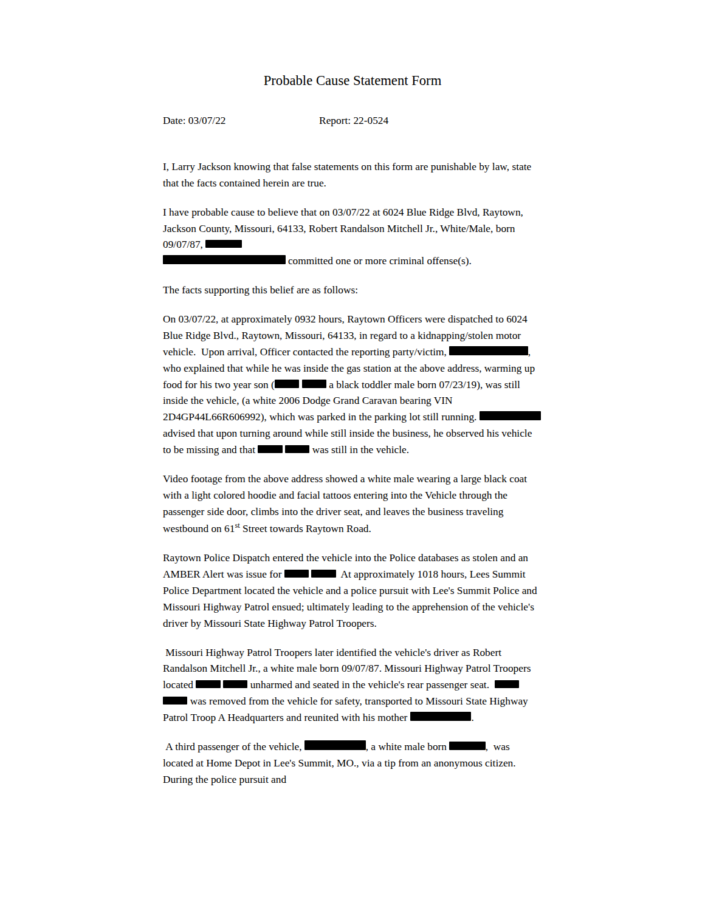Probable Cause Statement Form
Date: 03/07/22 Report: 22-0524
I, Larry Jackson knowing that false statements on this form are punishable by law, state that the facts contained herein are true.
I have probable cause to believe that on 03/07/22 at 6024 Blue Ridge Blvd, Raytown, Jackson County, Missouri, 64133, Robert Randalson Mitchell Jr., White/Male, born 09/07/87,
committed one or more criminal offense(s).
The facts supporting this belief are as follows:
On 03/07/22, at approximately 0932 hours, Raytown Officers were dispatched to 6024 Blue Ridge Blvd., Raytown, Missouri, 64133, in regard to a kidnapping/stolen motor vehicle. Upon arrival, Officer contacted the reporting party/victim, , who explained that while he was inside the gas station at the above address, warming up food for his two year son ( a black toddler male born 07/23/19), was still inside the vehicle, (a white 2006 Dodge Grand Caravan bearing VIN 2D4GP44L66R606992), which was parked in the parking lot still running. advised that upon turning around while still inside the business, he observed his vehicle to be missing and that was still in the vehicle.
Video footage from the above address showed a white male wearing a large black coat with a light colored hoodie and facial tattoos entering into the Vehicle through the passenger side door, climbs into the driver seat, and leaves the business traveling westbound on 61st Street towards Raytown Road.
Raytown Police Dispatch entered the vehicle into the Police databases as stolen and an AMBER Alert was issue for At approximately 1018 hours, Lees Summit Police Department located the vehicle and a police pursuit with Lee's Summit Police and Missouri Highway Patrol ensued; ultimately leading to the apprehension of the vehicle's driver by Missouri State Highway Patrol Troopers.
Missouri Highway Patrol Troopers later identified the vehicle's driver as Robert Randalson Mitchell Jr., a white male born 09/07/87. Missouri Highway Patrol Troopers located unharmed and seated in the vehicle's rear passenger seat. was removed from the vehicle for safety, transported to Missouri State Highway Patrol Troop A Headquarters and reunited with his mother .
A third passenger of the vehicle, , a white male born , was located at Home Depot in Lee's Summit, MO., via a tip from an anonymous citizen. During the police pursuit and